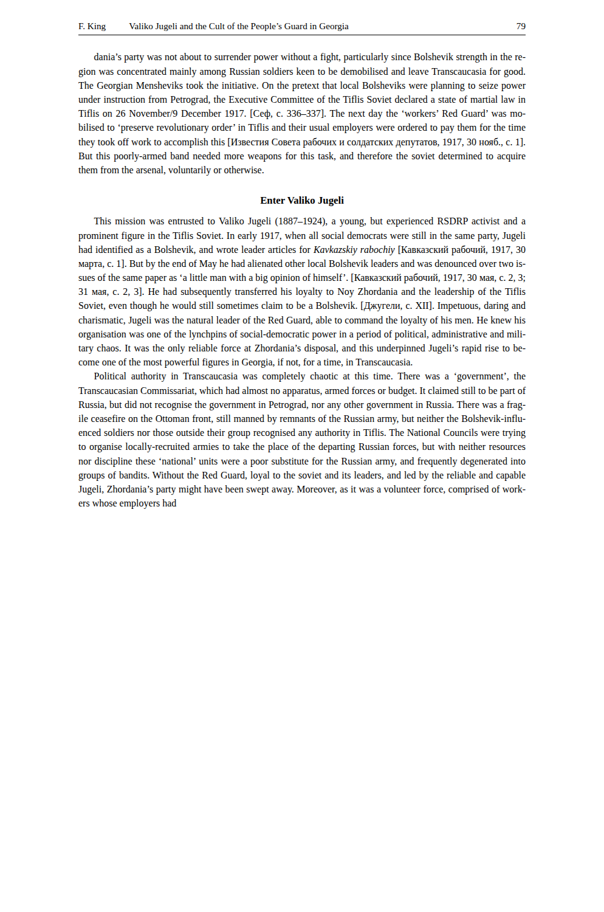F. King Valiko Jugeli and the Cult of the People’s Guard in Georgia 79
dania’s party was not about to surrender power without a fight, particularly since Bolshevik strength in the region was concentrated mainly among Russian soldiers keen to be demobilised and leave Transcaucasia for good. The Georgian Mensheviks took the initiative. On the pretext that local Bolsheviks were planning to seize power under instruction from Petrograd, the Executive Committee of the Tiflis Soviet declared a state of martial law in Tiflis on 26 November/9 December 1917. [Сеф, с. 336–337]. The next day the ‘workers’ Red Guard’ was mobilised to ‘preserve revolutionary order’ in Tiflis and their usual employers were ordered to pay them for the time they took off work to accomplish this [Известия Совета рабочих и солдатских депутатов, 1917, 30 нояб., с. 1]. But this poorly-armed band needed more weapons for this task, and therefore the soviet determined to acquire them from the arsenal, voluntarily or otherwise.
Enter Valiko Jugeli
This mission was entrusted to Valiko Jugeli (1887–1924), a young, but experienced RSDRP activist and a prominent figure in the Tiflis Soviet. In early 1917, when all social democrats were still in the same party, Jugeli had identified as a Bolshevik, and wrote leader articles for Kavkazskiy rabochiy [Кавказский рабочий, 1917, 30 марта, с. 1]. But by the end of May he had alienated other local Bolshevik leaders and was denounced over two issues of the same paper as ‘a little man with a big opinion of himself’. [Кавказский рабочий, 1917, 30 мая, с. 2, 3; 31 мая, с. 2, 3]. He had subsequently transferred his loyalty to Noy Zhordania and the leadership of the Tiflis Soviet, even though he would still sometimes claim to be a Bolshevik. [Джугели, с. XII]. Impetuous, daring and charismatic, Jugeli was the natural leader of the Red Guard, able to command the loyalty of his men. He knew his organisation was one of the lynchpins of social-democratic power in a period of political, administrative and military chaos. It was the only reliable force at Zhordania’s disposal, and this underpinned Jugeli’s rapid rise to become one of the most powerful figures in Georgia, if not, for a time, in Transcaucasia.
Political authority in Transcaucasia was completely chaotic at this time. There was a ‘government’, the Transcaucasian Commissariat, which had almost no apparatus, armed forces or budget. It claimed still to be part of Russia, but did not recognise the government in Petrograd, nor any other government in Russia. There was a fragile ceasefire on the Ottoman front, still manned by remnants of the Russian army, but neither the Bolshevik-influenced soldiers nor those outside their group recognised any authority in Tiflis. The National Councils were trying to organise locally-recruited armies to take the place of the departing Russian forces, but with neither resources nor discipline these ‘national’ units were a poor substitute for the Russian army, and frequently degenerated into groups of bandits. Without the Red Guard, loyal to the soviet and its leaders, and led by the reliable and capable Jugeli, Zhordania’s party might have been swept away. Moreover, as it was a volunteer force, comprised of workers whose employers had